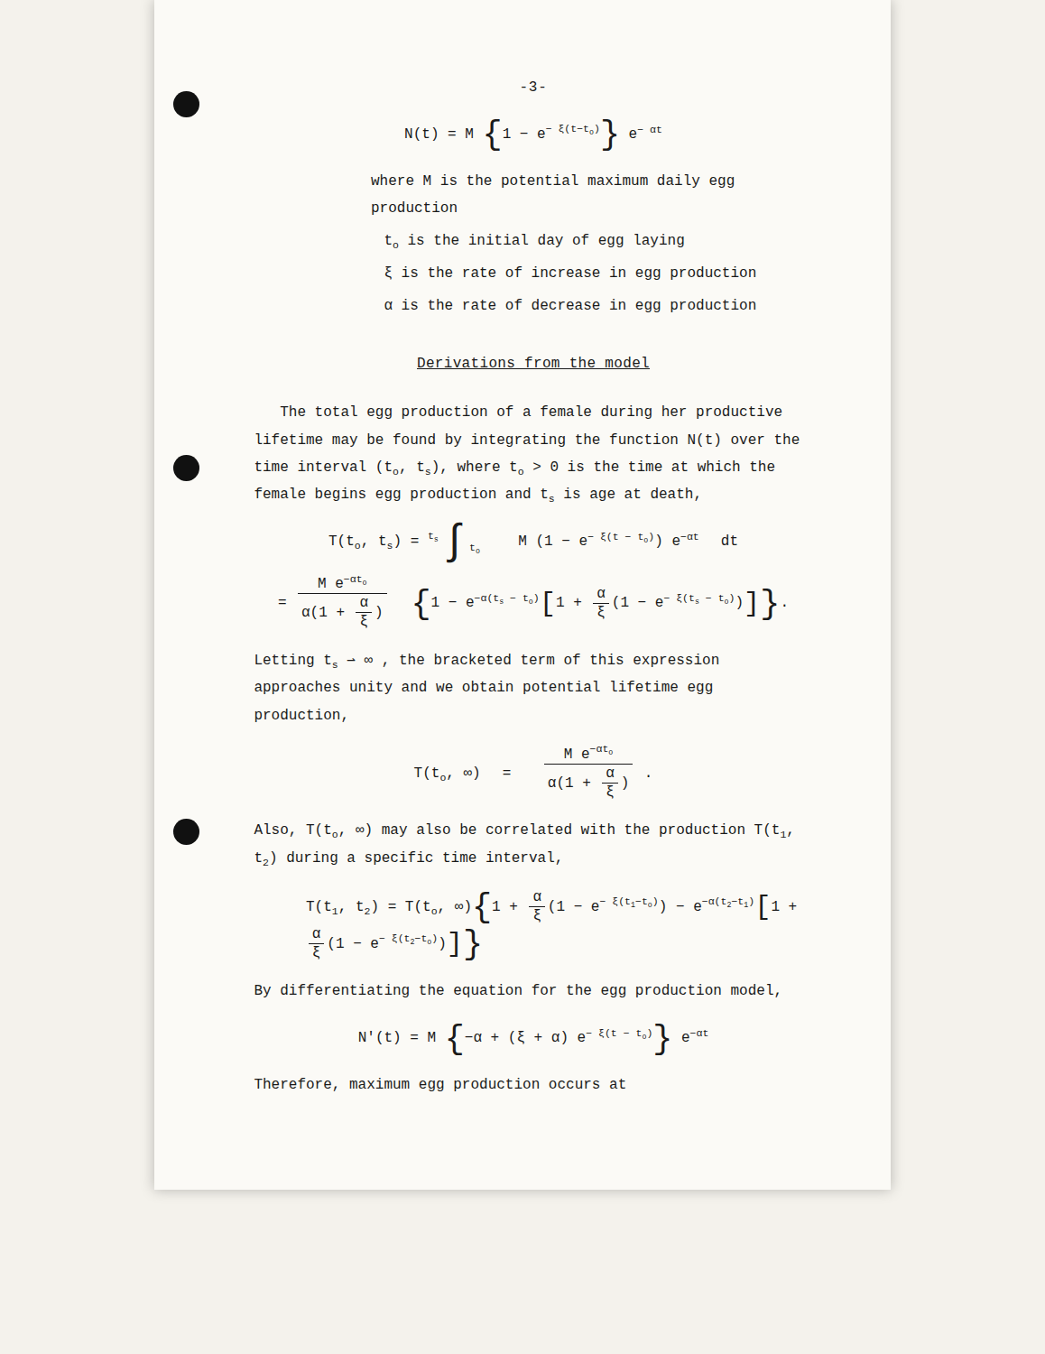-3-
N(t) = M {1 − e− ξ(t−to)} e− αt
where M is the potential maximum daily egg production
to is the initial day of egg laying
ξ is the rate of increase in egg production
α is the rate of decrease in egg production
Derivations from the model
The total egg production of a female during her productive lifetime may be found by integrating the function N(t) over the time interval (to, ts), where to > 0 is the time at which the female begins egg production and ts is age at death,
T(to, ts) = ts ∫ to M (1 − e− ξ(t − to)) e−αt dt
= M e−αto α(1 + αξ) {1 − e−α(ts − to)[1 + αξ(1 − e− ξ(ts − to))]}.
Letting ts ⇀ ∞ , the bracketed term of this expression approaches unity and we obtain potential lifetime egg production,
T(to, ∞) = M e−αto α(1 + αξ) .
Also, T(to, ∞) may also be correlated with the production T(t1, t2) during a specific time interval,
T(t1, t2) = T(to, ∞){1 + αξ(1 − e− ξ(t1−to)) − e−α(t2−t1)[1 + αξ(1 − e− ξ(t2−to))]}
By differentiating the equation for the egg production model,
N′(t) = M {−α + (ξ + α) e− ξ(t − to)} e−αt
Therefore, maximum egg production occurs at